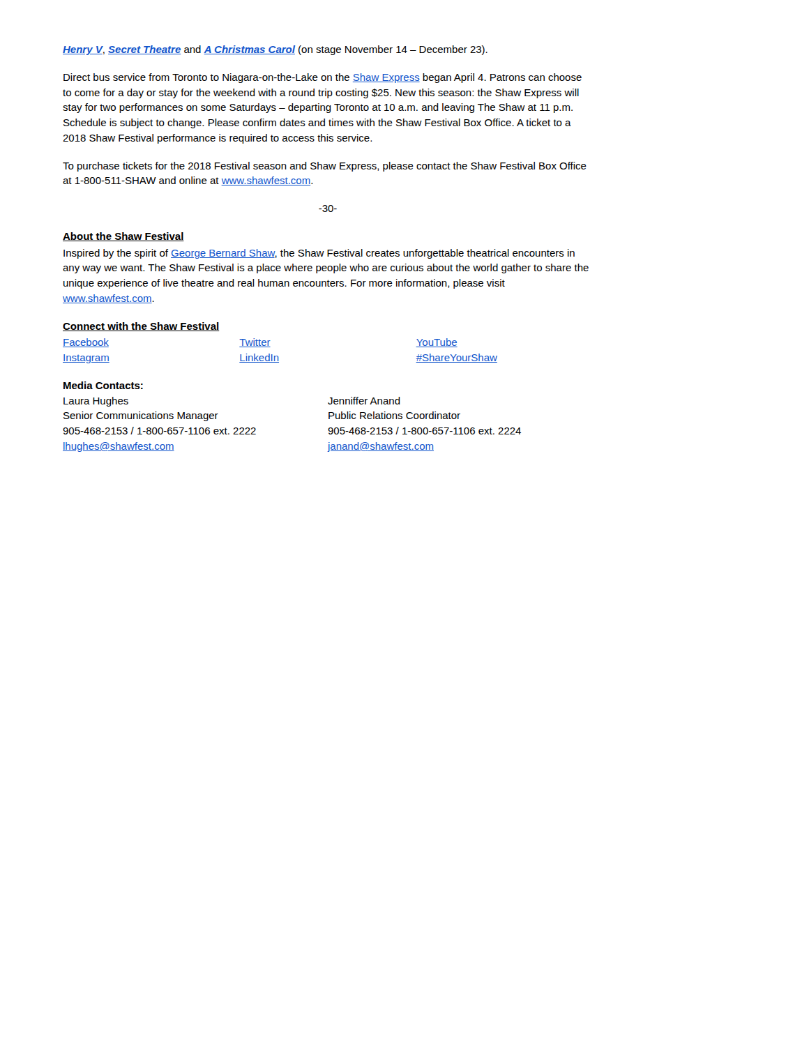Henry V, Secret Theatre and A Christmas Carol (on stage November 14 – December 23).
Direct bus service from Toronto to Niagara-on-the-Lake on the Shaw Express began April 4. Patrons can choose to come for a day or stay for the weekend with a round trip costing $25. New this season: the Shaw Express will stay for two performances on some Saturdays – departing Toronto at 10 a.m. and leaving The Shaw at 11 p.m. Schedule is subject to change. Please confirm dates and times with the Shaw Festival Box Office. A ticket to a 2018 Shaw Festival performance is required to access this service.
To purchase tickets for the 2018 Festival season and Shaw Express, please contact the Shaw Festival Box Office at 1-800-511-SHAW and online at www.shawfest.com.
-30-
About the Shaw Festival
Inspired by the spirit of George Bernard Shaw, the Shaw Festival creates unforgettable theatrical encounters in any way we want. The Shaw Festival is a place where people who are curious about the world gather to share the unique experience of live theatre and real human encounters. For more information, please visit www.shawfest.com.
Connect with the Shaw Festival
| Facebook | Twitter | YouTube |
| Instagram | LinkedIn | #ShareYourShaw |
Media Contacts:
| Laura Hughes | Jenniffer Anand |
| Senior Communications Manager | Public Relations Coordinator |
| 905-468-2153 / 1-800-657-1106 ext. 2222 | 905-468-2153 / 1-800-657-1106 ext. 2224 |
| lhughes@shawfest.com | janand@shawfest.com |